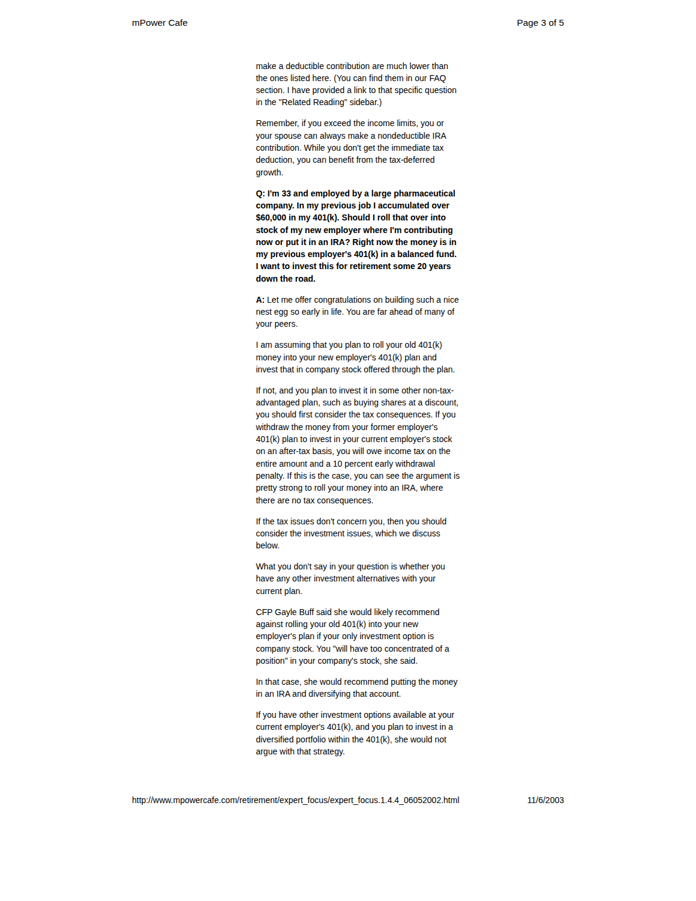mPower Cafe
Page 3 of 5
make a deductible contribution are much lower than the ones listed here. (You can find them in our FAQ section. I have provided a link to that specific question in the "Related Reading" sidebar.)
Remember, if you exceed the income limits, you or your spouse can always make a nondeductible IRA contribution. While you don't get the immediate tax deduction, you can benefit from the tax-deferred growth.
Q: I'm 33 and employed by a large pharmaceutical company. In my previous job I accumulated over $60,000 in my 401(k). Should I roll that over into stock of my new employer where I'm contributing now or put it in an IRA? Right now the money is in my previous employer's 401(k) in a balanced fund. I want to invest this for retirement some 20 years down the road.
A: Let me offer congratulations on building such a nice nest egg so early in life. You are far ahead of many of your peers.
I am assuming that you plan to roll your old 401(k) money into your new employer's 401(k) plan and invest that in company stock offered through the plan.
If not, and you plan to invest it in some other non-tax-advantaged plan, such as buying shares at a discount, you should first consider the tax consequences. If you withdraw the money from your former employer's 401(k) plan to invest in your current employer's stock on an after-tax basis, you will owe income tax on the entire amount and a 10 percent early withdrawal penalty. If this is the case, you can see the argument is pretty strong to roll your money into an IRA, where there are no tax consequences.
If the tax issues don't concern you, then you should consider the investment issues, which we discuss below.
What you don't say in your question is whether you have any other investment alternatives with your current plan.
CFP Gayle Buff said she would likely recommend against rolling your old 401(k) into your new employer's plan if your only investment option is company stock. You "will have too concentrated of a position" in your company's stock, she said.
In that case, she would recommend putting the money in an IRA and diversifying that account.
If you have other investment options available at your current employer's 401(k), and you plan to invest in a diversified portfolio within the 401(k), she would not argue with that strategy.
http://www.mpowercafe.com/retirement/expert_focus/expert_focus.1.4.4_06052002.html
11/6/2003